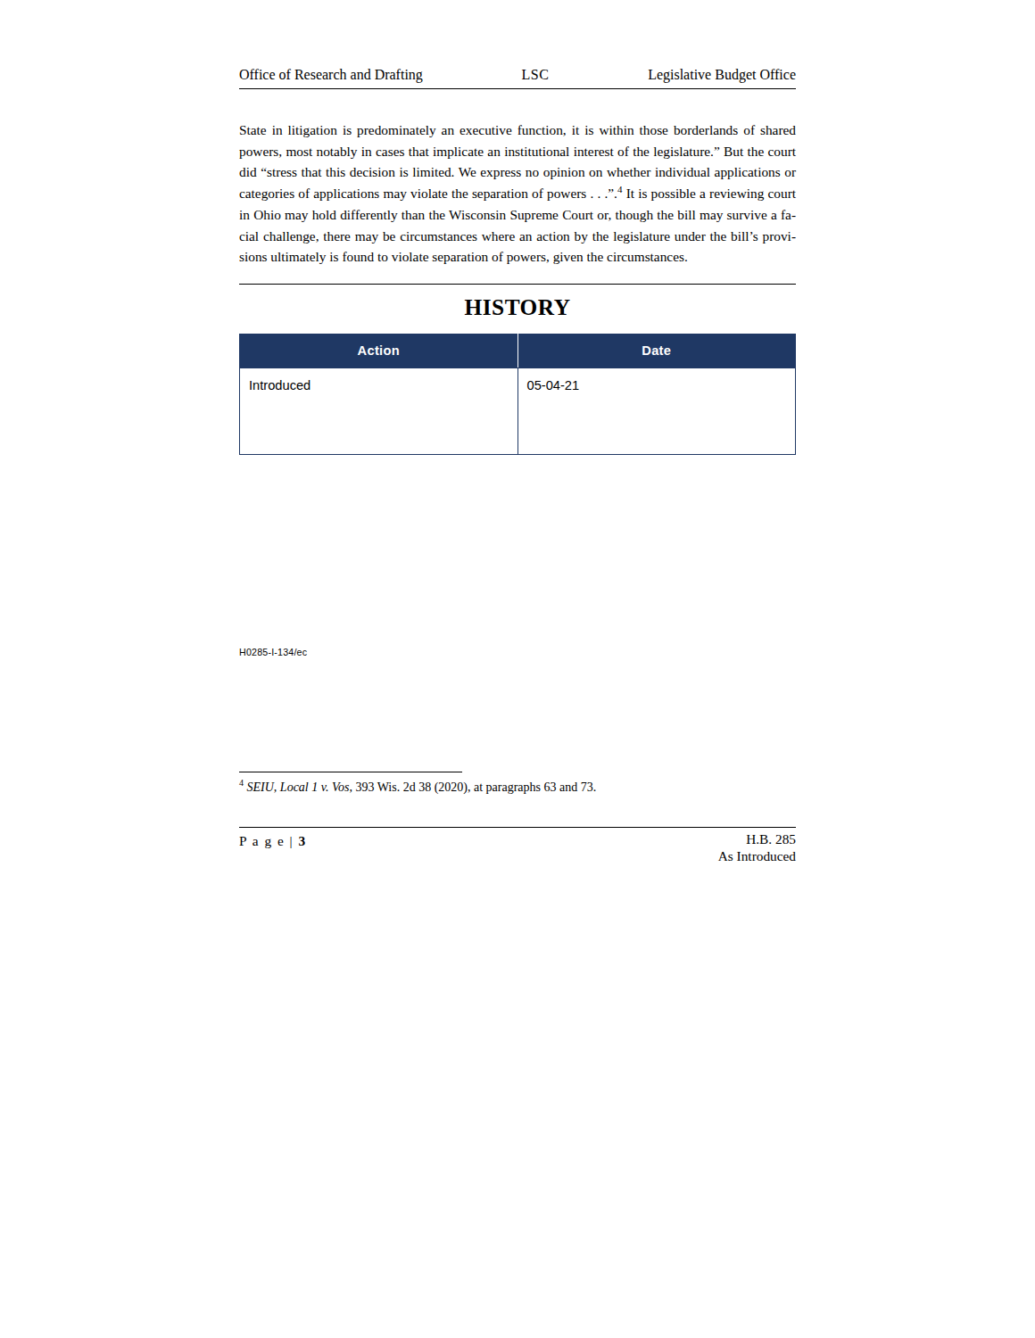Office of Research and Drafting
LSC
Legislative Budget Office
State in litigation is predominately an executive function, it is within those borderlands of shared powers, most notably in cases that implicate an institutional interest of the legislature.” But the court did “stress that this decision is limited. We express no opinion on whether individual applications or categories of applications may violate the separation of powers . . .”.4 It is possible a reviewing court in Ohio may hold differently than the Wisconsin Supreme Court or, though the bill may survive a facial challenge, there may be circumstances where an action by the legislature under the bill’s provisions ultimately is found to violate separation of powers, given the circumstances.
HISTORY
| Action | Date |
| --- | --- |
| Introduced | 05-04-21 |
H0285-I-134/ec
4 SEIU, Local 1 v. Vos, 393 Wis. 2d 38 (2020), at paragraphs 63 and 73.
P a g e | 3
H.B. 285
As Introduced